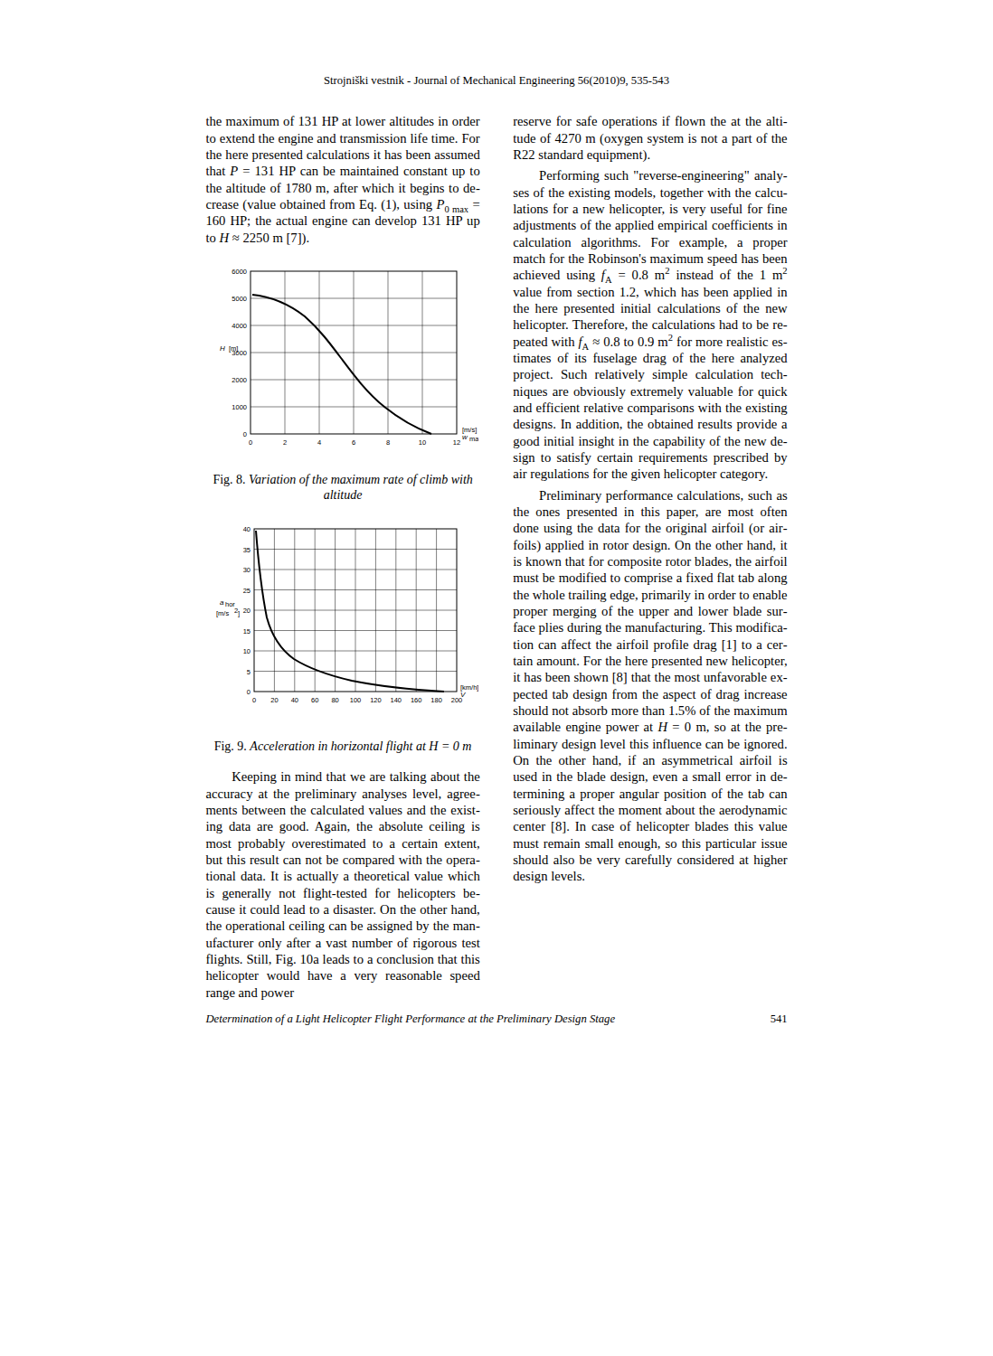Strojniški vestnik - Journal of Mechanical Engineering 56(2010)9, 535-543
the maximum of 131 HP at lower altitudes in order to extend the engine and transmission life time. For the here presented calculations it has been assumed that P = 131 HP can be maintained constant up to the altitude of 1780 m, after which it begins to decrease (value obtained from Eq. (1), using P0 max = 160 HP; the actual engine can develop 131 HP up to H ≈ 2250 m [7]).
6000 5000 4000 3000 2000 1000 0 0 2 4 6 8 10 12 H [m] w max [m/s]
Fig. 8. Variation of the maximum rate of climb with altitude
40 35 30 25 20 15 10 5 0 0 20 40 60 80 100 120 140 160 180 200 a hor [m/s 2 ] V [km/h]
Fig. 9. Acceleration in horizontal flight at H = 0 m
Keeping in mind that we are talking about the accuracy at the preliminary analyses level, agreements between the calculated values and the existing data are good. Again, the absolute ceiling is most probably overestimated to a certain extent, but this result can not be compared with the operational data. It is actually a theoretical value which is generally not flight-tested for helicopters because it could lead to a disaster. On the other hand, the operational ceiling can be assigned by the manufacturer only after a vast number of rigorous test flights. Still, Fig. 10a leads to a conclusion that this helicopter would have a very reasonable speed range and power
reserve for safe operations if flown the at the altitude of 4270 m (oxygen system is not a part of the R22 standard equipment).
Performing such "reverse-engineering" analyses of the existing models, together with the calculations for a new helicopter, is very useful for fine adjustments of the applied empirical coefficients in calculation algorithms. For example, a proper match for the Robinson's maximum speed has been achieved using fA = 0.8 m2 instead of the 1 m2 value from section 1.2, which has been applied in the here presented initial calculations of the new helicopter. Therefore, the calculations had to be repeated with fA ≈ 0.8 to 0.9 m2 for more realistic estimates of its fuselage drag of the here analyzed project. Such relatively simple calculation techniques are obviously extremely valuable for quick and efficient relative comparisons with the existing designs. In addition, the obtained results provide a good initial insight in the capability of the new design to satisfy certain requirements prescribed by air regulations for the given helicopter category.
Preliminary performance calculations, such as the ones presented in this paper, are most often done using the data for the original airfoil (or airfoils) applied in rotor design. On the other hand, it is known that for composite rotor blades, the airfoil must be modified to comprise a fixed flat tab along the whole trailing edge, primarily in order to enable proper merging of the upper and lower blade surface plies during the manufacturing. This modification can affect the airfoil profile drag [1] to a certain amount. For the here presented new helicopter, it has been shown [8] that the most unfavorable expected tab design from the aspect of drag increase should not absorb more than 1.5% of the maximum available engine power at H = 0 m, so at the preliminary design level this influence can be ignored. On the other hand, if an asymmetrical airfoil is used in the blade design, even a small error in determining a proper angular position of the tab can seriously affect the moment about the aerodynamic center [8]. In case of helicopter blades this value must remain small enough, so this particular issue should also be very carefully considered at higher design levels.
Determination of a Light Helicopter Flight Performance at the Preliminary Design Stage 541